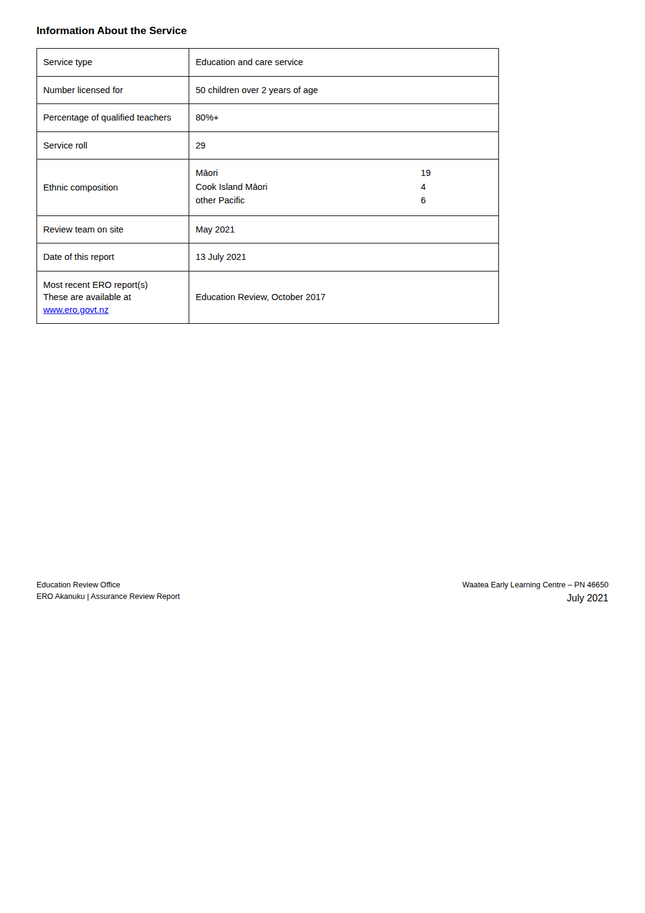Information About the Service
| Service type | Education and care service |
| Number licensed for | 50 children over 2 years of age |
| Percentage of qualified teachers | 80%+ |
| Service roll | 29 |
| Ethnic composition | / Māori / 19 / / Cook Island Māori / 4 / / other Pacific / 6 / |
| Review team on site | May 2021 |
| Date of this report | 13 July 2021 |
| Most recent ERO report(s) These are available at www.ero.govt.nz | Education Review, October 2017 |
Education Review Office
Waatea Early Learning Centre – PN 46650
ERO Akanuku | Assurance Review Report
July 2021